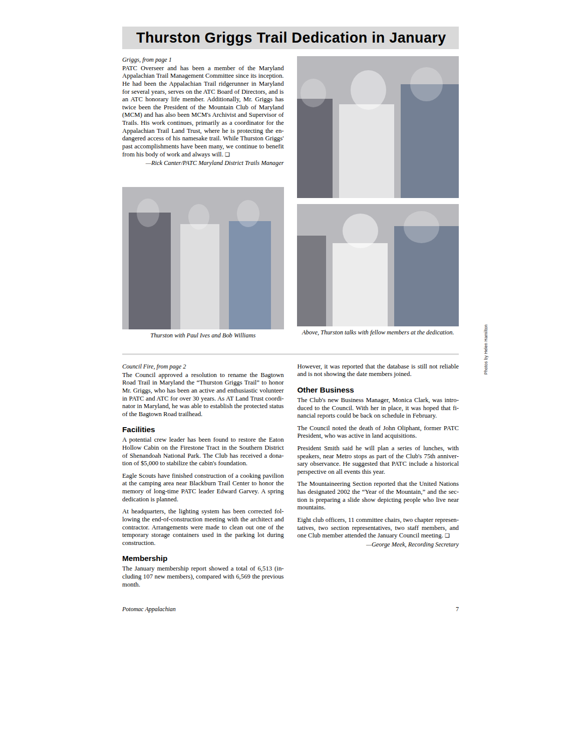Thurston Griggs Trail Dedication in January
Griggs, from page 1
PATC Overseer and has been a member of the Maryland Appalachian Trail Management Committee since its inception. He had been the Appalachian Trail ridgerunner in Maryland for several years, serves on the ATC Board of Directors, and is an ATC honorary life member. Additionally, Mr. Griggs has twice been the President of the Mountain Club of Maryland (MCM) and has also been MCM's Archivist and Supervisor of Trails. His work continues, primarily as a coordinator for the Appalachian Trail Land Trust, where he is protecting the endangered access of his namesake trail. While Thurston Griggs' past accomplishments have been many, we continue to benefit from his body of work and always will. ❑
—Rick Canter/PATC Maryland District Trails Manager
Thurston with Paul Ives and Bob Williams
Photos by Helen Hamilton
Above, Thurston talks with fellow members at the dedication.
Council Fire, from page 2
The Council approved a resolution to rename the Bagtown Road Trail in Maryland the “Thurston Griggs Trail” to honor Mr. Griggs, who has been an active and enthusiastic volunteer in PATC and ATC for over 30 years. As AT Land Trust coordinator in Maryland, he was able to establish the protected status of the Bagtown Road trailhead.
Facilities
A potential crew leader has been found to restore the Eaton Hollow Cabin on the Firestone Tract in the Southern District of Shenandoah National Park. The Club has received a donation of $5,000 to stabilize the cabin's foundation.
Eagle Scouts have finished construction of a cooking pavilion at the camping area near Blackburn Trail Center to honor the memory of long-time PATC leader Edward Garvey. A spring dedication is planned.
At headquarters, the lighting system has been corrected following the end-of-construction meeting with the architect and contractor. Arrangements were made to clean out one of the temporary storage containers used in the parking lot during construction.
Membership
The January membership report showed a total of 6,513 (including 107 new members), compared with 6,569 the previous month.
However, it was reported that the database is still not reliable and is not showing the date members joined.
Other Business
The Club's new Business Manager, Monica Clark, was introduced to the Council. With her in place, it was hoped that financial reports could be back on schedule in February.
The Council noted the death of John Oliphant, former PATC President, who was active in land acquisitions.
President Smith said he will plan a series of lunches, with speakers, near Metro stops as part of the Club's 75th anniversary observance. He suggested that PATC include a historical perspective on all events this year.
The Mountaineering Section reported that the United Nations has designated 2002 the “Year of the Mountain,” and the section is preparing a slide show depicting people who live near mountains.
Eight club officers, 11 committee chairs, two chapter representatives, two section representatives, two staff members, and one Club member attended the January Council meeting. ❑
—George Meek, Recording Secretary
Potomac Appalachian
7